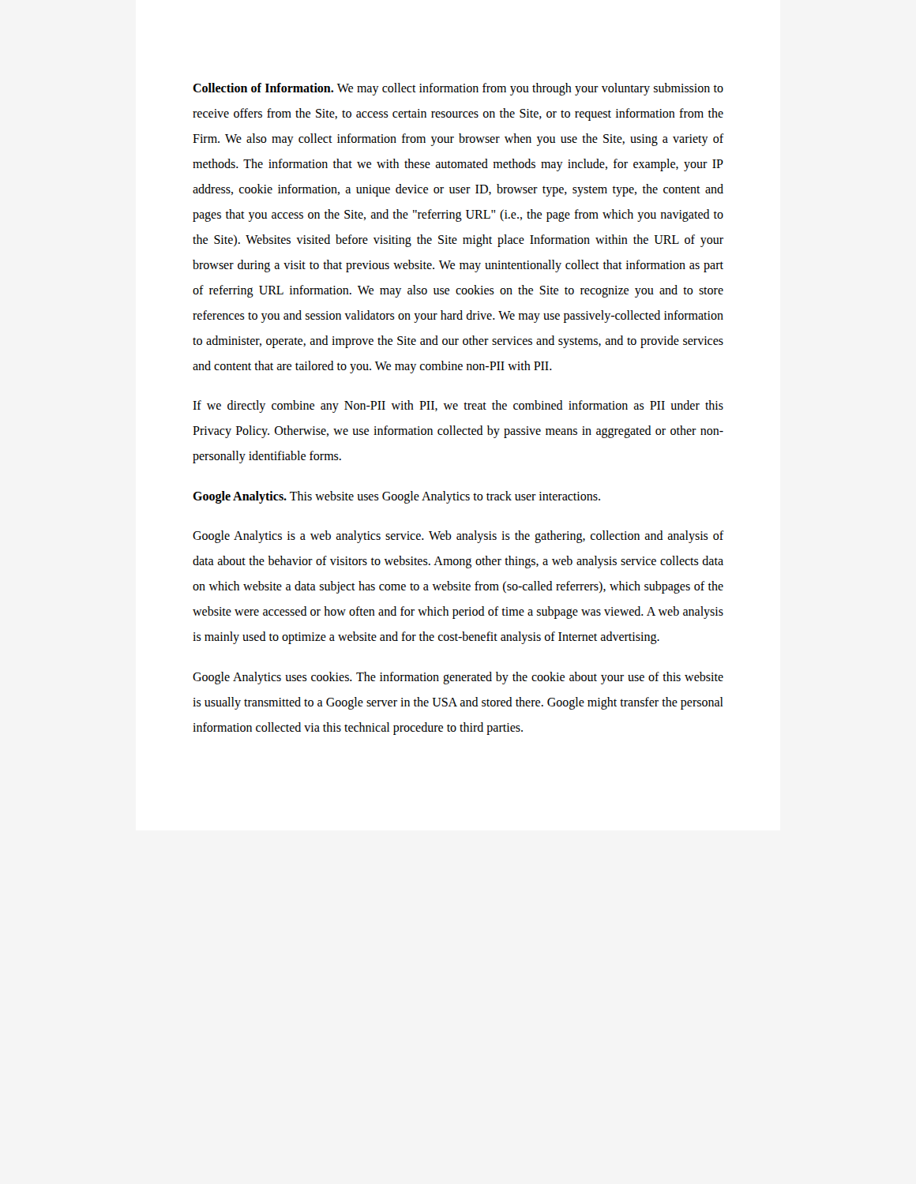Collection of Information. We may collect information from you through your voluntary submission to receive offers from the Site, to access certain resources on the Site, or to request information from the Firm. We also may collect information from your browser when you use the Site, using a variety of methods. The information that we with these automated methods may include, for example, your IP address, cookie information, a unique device or user ID, browser type, system type, the content and pages that you access on the Site, and the "referring URL" (i.e., the page from which you navigated to the Site). Websites visited before visiting the Site might place Information within the URL of your browser during a visit to that previous website. We may unintentionally collect that information as part of referring URL information. We may also use cookies on the Site to recognize you and to store references to you and session validators on your hard drive. We may use passively-collected information to administer, operate, and improve the Site and our other services and systems, and to provide services and content that are tailored to you. We may combine non-PII with PII.
If we directly combine any Non-PII with PII, we treat the combined information as PII under this Privacy Policy. Otherwise, we use information collected by passive means in aggregated or other non-personally identifiable forms.
Google Analytics. This website uses Google Analytics to track user interactions.
Google Analytics is a web analytics service. Web analysis is the gathering, collection and analysis of data about the behavior of visitors to websites. Among other things, a web analysis service collects data on which website a data subject has come to a website from (so-called referrers), which subpages of the website were accessed or how often and for which period of time a subpage was viewed. A web analysis is mainly used to optimize a website and for the cost-benefit analysis of Internet advertising.
Google Analytics uses cookies. The information generated by the cookie about your use of this website is usually transmitted to a Google server in the USA and stored there. Google might transfer the personal information collected via this technical procedure to third parties.